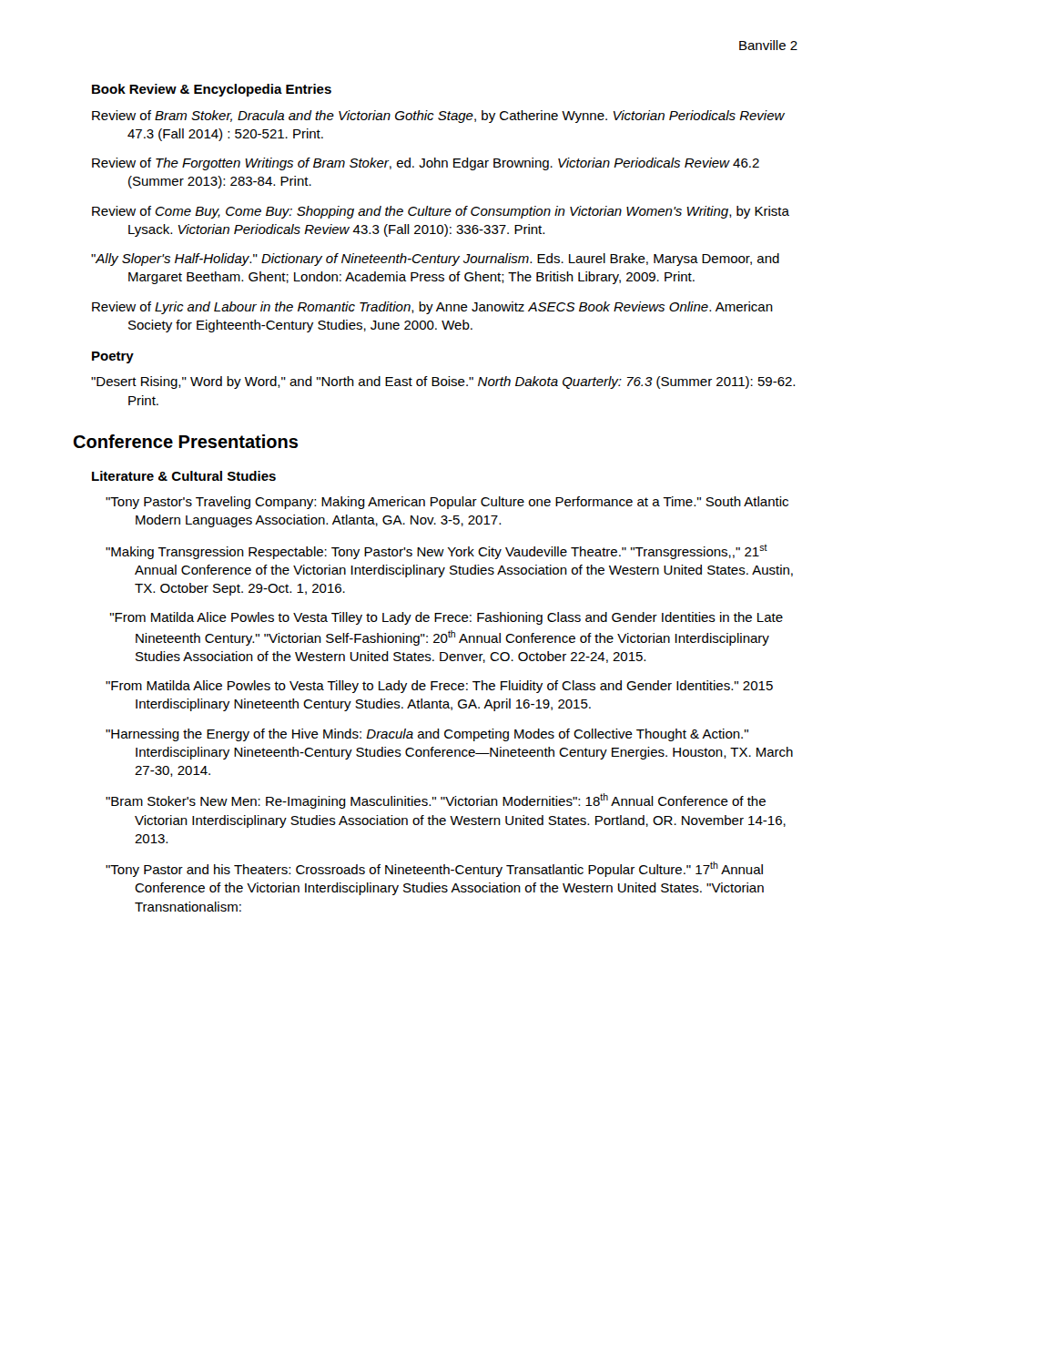Banville 2
Book Review & Encyclopedia Entries
Review of Bram Stoker, Dracula and the Victorian Gothic Stage, by Catherine Wynne. Victorian Periodicals Review 47.3 (Fall 2014) : 520-521. Print.
Review of The Forgotten Writings of Bram Stoker, ed. John Edgar Browning. Victorian Periodicals Review 46.2 (Summer 2013): 283-84. Print.
Review of Come Buy, Come Buy: Shopping and the Culture of Consumption in Victorian Women's Writing, by Krista Lysack. Victorian Periodicals Review 43.3 (Fall 2010): 336-337. Print.
"Ally Sloper's Half-Holiday." Dictionary of Nineteenth-Century Journalism. Eds. Laurel Brake, Marysa Demoor, and Margaret Beetham. Ghent; London: Academia Press of Ghent; The British Library, 2009. Print.
Review of Lyric and Labour in the Romantic Tradition, by Anne Janowitz ASECS Book Reviews Online. American Society for Eighteenth-Century Studies, June 2000. Web.
Poetry
"Desert Rising," Word by Word," and "North and East of Boise." North Dakota Quarterly: 76.3 (Summer 2011): 59-62. Print.
Conference Presentations
Literature & Cultural Studies
"Tony Pastor's Traveling Company: Making American Popular Culture one Performance at a Time." South Atlantic Modern Languages Association. Atlanta, GA. Nov. 3-5, 2017.
"Making Transgression Respectable: Tony Pastor's New York City Vaudeville Theatre." "Transgressions,," 21st Annual Conference of the Victorian Interdisciplinary Studies Association of the Western United States. Austin, TX. October Sept. 29-Oct. 1, 2016.
"From Matilda Alice Powles to Vesta Tilley to Lady de Frece: Fashioning Class and Gender Identities in the Late Nineteenth Century." "Victorian Self-Fashioning": 20th Annual Conference of the Victorian Interdisciplinary Studies Association of the Western United States. Denver, CO. October 22-24, 2015.
"From Matilda Alice Powles to Vesta Tilley to Lady de Frece: The Fluidity of Class and Gender Identities." 2015 Interdisciplinary Nineteenth Century Studies. Atlanta, GA. April 16-19, 2015.
"Harnessing the Energy of the Hive Minds: Dracula and Competing Modes of Collective Thought & Action." Interdisciplinary Nineteenth-Century Studies Conference—Nineteenth Century Energies. Houston, TX. March 27-30, 2014.
"Bram Stoker's New Men: Re-Imagining Masculinities." "Victorian Modernities": 18th Annual Conference of the Victorian Interdisciplinary Studies Association of the Western United States. Portland, OR. November 14-16, 2013.
"Tony Pastor and his Theaters: Crossroads of Nineteenth-Century Transatlantic Popular Culture." 17th Annual Conference of the Victorian Interdisciplinary Studies Association of the Western United States. "Victorian Transnationalism: